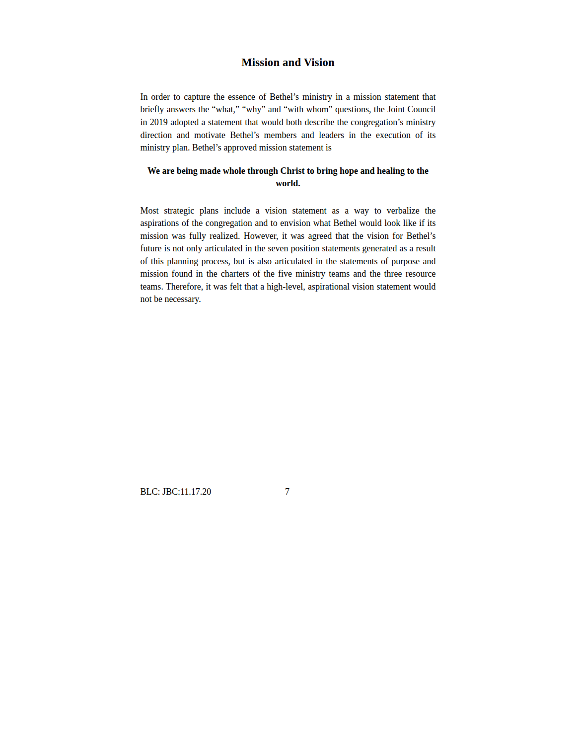Mission and Vision
In order to capture the essence of Bethel’s ministry in a mission statement that briefly answers the “what,” “why” and “with whom” questions, the Joint Council in 2019 adopted a statement that would both describe the congregation’s ministry direction and motivate Bethel’s members and leaders in the execution of its ministry plan. Bethel’s approved mission statement is
We are being made whole through Christ to bring hope and healing to the world.
Most strategic plans include a vision statement as a way to verbalize the aspirations of the congregation and to envision what Bethel would look like if its mission was fully realized. However, it was agreed that the vision for Bethel’s future is not only articulated in the seven position statements generated as a result of this planning process, but is also articulated in the statements of purpose and mission found in the charters of the five ministry teams and the three resource teams. Therefore, it was felt that a high-level, aspirational vision statement would not be necessary.
BLC: JBC:11.17.207